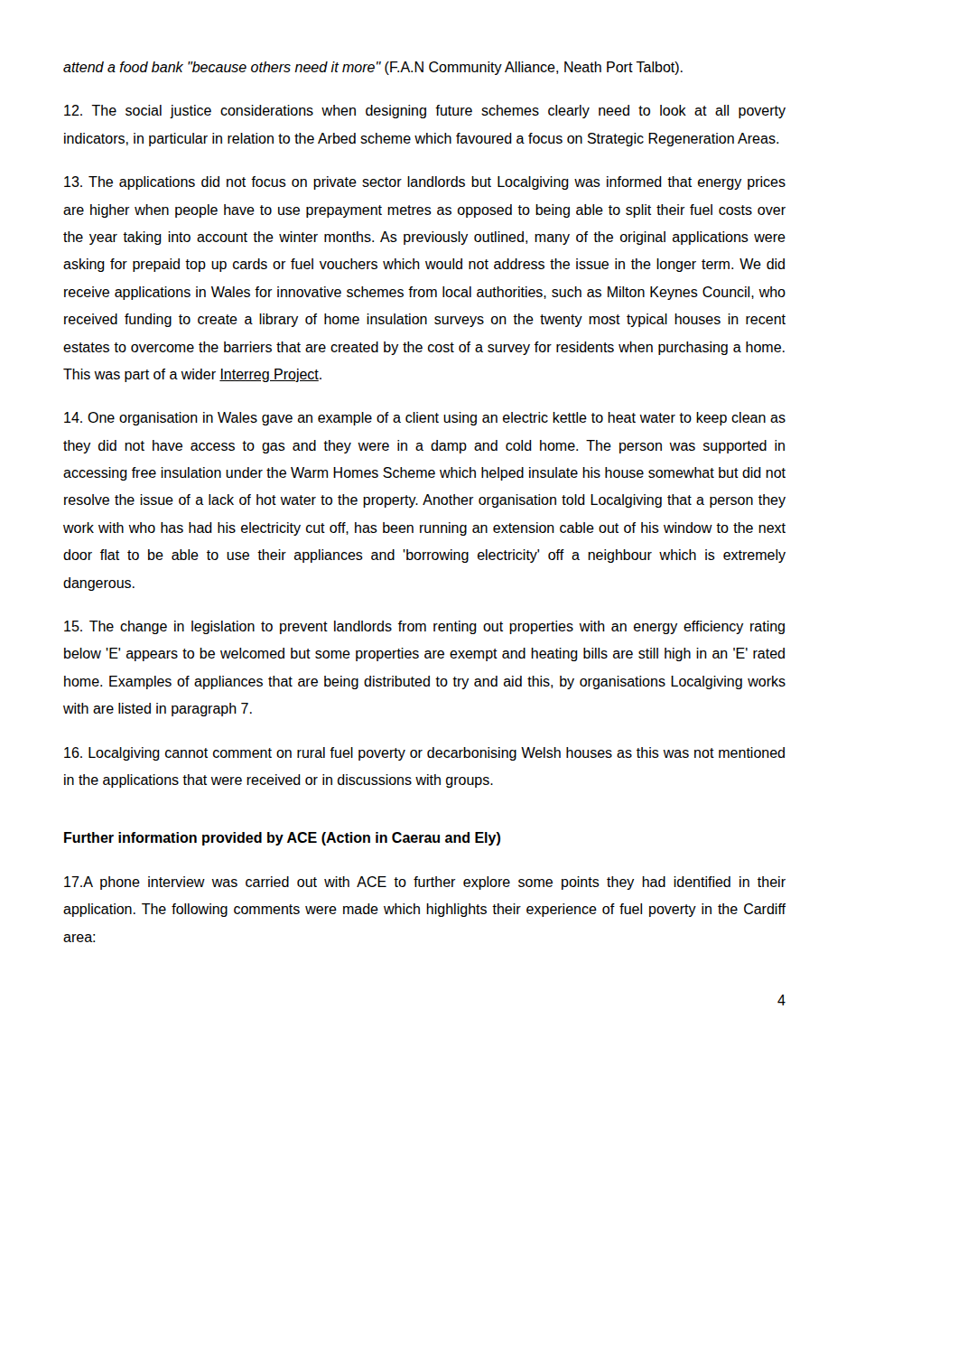attend a food bank "because others need it more" (F.A.N Community Alliance, Neath Port Talbot).
12. The social justice considerations when designing future schemes clearly need to look at all poverty indicators, in particular in relation to the Arbed scheme which favoured a focus on Strategic Regeneration Areas.
13. The applications did not focus on private sector landlords but Localgiving was informed that energy prices are higher when people have to use prepayment metres as opposed to being able to split their fuel costs over the year taking into account the winter months. As previously outlined, many of the original applications were asking for prepaid top up cards or fuel vouchers which would not address the issue in the longer term. We did receive applications in Wales for innovative schemes from local authorities, such as Milton Keynes Council, who received funding to create a library of home insulation surveys on the twenty most typical houses in recent estates to overcome the barriers that are created by the cost of a survey for residents when purchasing a home. This was part of a wider Interreg Project.
14. One organisation in Wales gave an example of a client using an electric kettle to heat water to keep clean as they did not have access to gas and they were in a damp and cold home. The person was supported in accessing free insulation under the Warm Homes Scheme which helped insulate his house somewhat but did not resolve the issue of a lack of hot water to the property. Another organisation told Localgiving that a person they work with who has had his electricity cut off, has been running an extension cable out of his window to the next door flat to be able to use their appliances and 'borrowing electricity' off a neighbour which is extremely dangerous.
15. The change in legislation to prevent landlords from renting out properties with an energy efficiency rating below 'E' appears to be welcomed but some properties are exempt and heating bills are still high in an 'E' rated home. Examples of appliances that are being distributed to try and aid this, by organisations Localgiving works with are listed in paragraph 7.
16. Localgiving cannot comment on rural fuel poverty or decarbonising Welsh houses as this was not mentioned in the applications that were received or in discussions with groups.
Further information provided by ACE (Action in Caerau and Ely)
17.A phone interview was carried out with ACE to further explore some points they had identified in their application. The following comments were made which highlights their experience of fuel poverty in the Cardiff area:
4